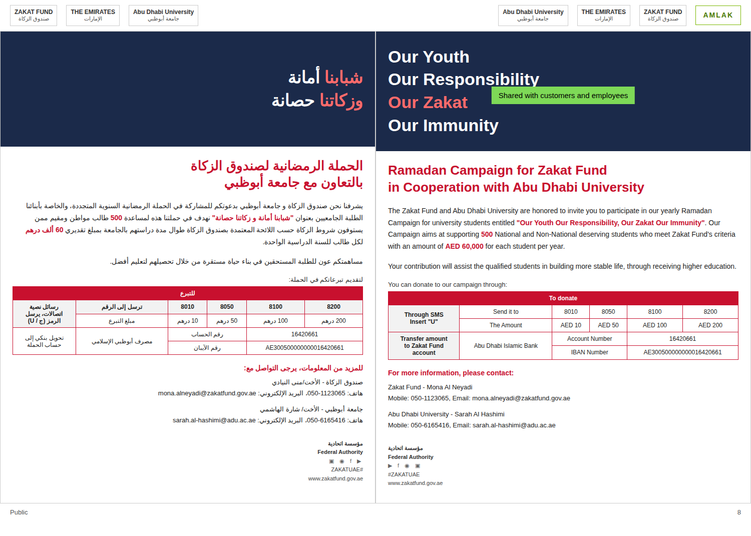ZAKAT FUNDصندوق الزكاة
THE EMIRATESالإمارات
Abu Dhabi Universityجامعة أبوظبي
Abu Dhabi Universityجامعة أبوظبي
THE EMIRATESالإمارات
ZAKAT FUNDصندوق الزكاة
AMLAK
شبابنا أمانة
وزكاتنا حصانة
الحملة الرمضانية لصندوق الزكاة
بالتعاون مع جامعة أبوظبي
يشرفنا نحن صندوق الزكاة و جامعة أبوظبي بدعوتكم للمشاركة في الحملة الرمضانية السنوية المتجددة، والخاصة بأبنائنا الطلبة الجامعيين بعنوان "شبابنا أمانة و زكاتنا حصانة" نهدف في حملتنا هذه لمساعدة 500 طالب مواطن ومقيم ممن يستوفون شروط الزكاة حسب اللائحة المعتمدة بصندوق الزكاة طوال مدة دراستهم بالجامعة بمبلغ تقديري 60 ألف درهم لكل طالب للسنة الدراسية الواحدة.
مساهمتكم عون للطلبة المستحقين في بناء حياة مستقرة من خلال تحصيلهم لتعليم أفضل.
لتقديم تبرعاتكم في الحملة:
| للتبرع |
| --- |
| 8200 | 8100 | 8050 | 8010 | ترسل إلى الرقم | رسائل نصية اتصالات، يرسل الرمز (ج / U) |
| 200 درهم | 100 درهم | 50 درهم | 10 درهم | مبلغ التبرع |
| 16420661 | رقم الحساب | مصرف أبوظبي الإسلامي | تحويل بنكي إلى حساب الحملة |
| AE300500000000016420661 | رقم الآيبان |
للمزيد من المعلومات، يرجى التواصل مع:
صندوق الزكاة - الأخت/منى النيادي
هاتف: 1123065-050، البريد الإلكتروني: mona.alneyadi@zakatfund.gov.ae
جامعة أبوظبي - الأخت/ شارة الهاشمي
هاتف: 6165416-050، البريد الإلكتروني: sarah.al-hashimi@adu.ac.ae
مؤسسة اتحادية
Federal Authority
▶ f ◉ ▣
#ZAKATUAE
www.zakatfund.gov.ae
Shared with customers and employees
Our Youth
Our Responsibility
Our Zakat
Our Immunity
Ramadan Campaign for Zakat Fund
in Cooperation with Abu Dhabi University
The Zakat Fund and Abu Dhabi University are honored to invite you to participate in our yearly Ramadan Campaign for university students entitled "Our Youth Our Responsibility, Our Zakat Our Immunity". Our Campaign aims at supporting 500 National and Non-National deserving students who meet Zakat Fund's criteria with an amount of AED 60,000 for each student per year.
Your contribution will assist the qualified students in building more stable life, through receiving higher education.
You can donate to our campaign through:
| To donate |
| --- |
| Through SMS Insert "U" | Send it to | 8010 | 8050 | 8100 | 8200 |
| The Amount | AED 10 | AED 50 | AED 100 | AED 200 |
| Transfer amount to Zakat Fund account | Abu Dhabi Islamic Bank | Account Number | 16420661 |
| IBAN Number | AE300500000000016420661 |
For more information, please contact:
Zakat Fund - Mona Al Neyadi
Mobile: 050-1123065, Email: mona.alneyadi@zakatfund.gov.ae
Abu Dhabi University - Sarah Al Hashimi
Mobile: 050-6165416, Email: sarah.al-hashimi@adu.ac.ae
مؤسسة اتحادية
Federal Authority
▶ f ◉ ▣
#ZAKATUAE
www.zakatfund.gov.ae
Public 8